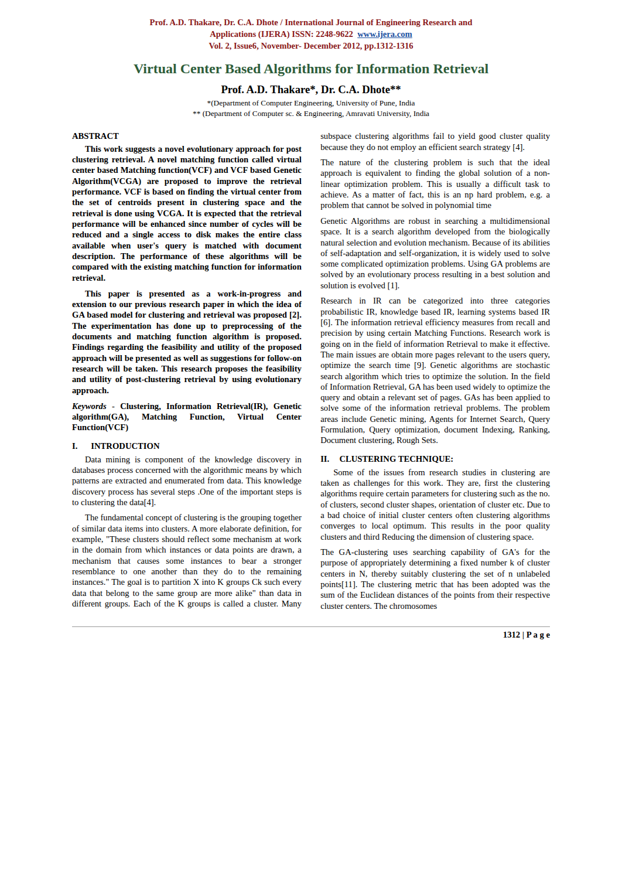Prof. A.D. Thakare, Dr. C.A. Dhote / International Journal of Engineering Research and
Applications (IJERA) ISSN: 2248-9622 www.ijera.com
Vol. 2, Issue6, November- December 2012, pp.1312-1316
Virtual Center Based Algorithms for Information Retrieval
Prof. A.D. Thakare*, Dr. C.A. Dhote**
*(Department of Computer Engineering, University of Pune, India
** (Department of Computer sc. & Engineering, Amravati University, India
ABSTRACT
This work suggests a novel evolutionary approach for post clustering retrieval. A novel matching function called virtual center based Matching function(VCF) and VCF based Genetic Algorithm(VCGA) are proposed to improve the retrieval performance. VCF is based on finding the virtual center from the set of centroids present in clustering space and the retrieval is done using VCGA. It is expected that the retrieval performance will be enhanced since number of cycles will be reduced and a single access to disk makes the entire class available when user's query is matched with document description. The performance of these algorithms will be compared with the existing matching function for information retrieval.
This paper is presented as a work-in-progress and extension to our previous research paper in which the idea of GA based model for clustering and retrieval was proposed [2]. The experimentation has done up to preprocessing of the documents and matching function algorithm is proposed. Findings regarding the feasibility and utility of the proposed approach will be presented as well as suggestions for follow-on research will be taken. This research proposes the feasibility and utility of post-clustering retrieval by using evolutionary approach.
Keywords - Clustering, Information Retrieval(IR), Genetic algorithm(GA), Matching Function, Virtual Center Function(VCF)
I. INTRODUCTION
Data mining is component of the knowledge discovery in databases process concerned with the algorithmic means by which patterns are extracted and enumerated from data. This knowledge discovery process has several steps .One of the important steps is to clustering the data[4].
The fundamental concept of clustering is the grouping together of similar data items into clusters. A more elaborate definition, for example, "These clusters should reflect some mechanism at work in the domain from which instances or data points are drawn, a mechanism that causes some instances to bear a stronger resemblance to one another than they do to the remaining instances." The goal is to partition X into K groups Ck such every data that belong to the same group are more alike" than data in different groups. Each of the K groups is called a cluster. Many subspace clustering algorithms fail to yield good cluster quality because they do not employ an efficient search strategy [4].
The nature of the clustering problem is such that the ideal approach is equivalent to finding the global solution of a non-linear optimization problem. This is usually a difficult task to achieve. As a matter of fact, this is an np hard problem, e.g. a problem that cannot be solved in polynomial time
Genetic Algorithms are robust in searching a multidimensional space. It is a search algorithm developed from the biologically natural selection and evolution mechanism. Because of its abilities of self-adaptation and self-organization, it is widely used to solve some complicated optimization problems. Using GA problems are solved by an evolutionary process resulting in a best solution and solution is evolved [1].
Research in IR can be categorized into three categories probabilistic IR, knowledge based IR, learning systems based IR [6]. The information retrieval efficiency measures from recall and precision by using certain Matching Functions. Research work is going on in the field of information Retrieval to make it effective. The main issues are obtain more pages relevant to the users query, optimize the search time [9]. Genetic algorithms are stochastic search algorithm which tries to optimize the solution. In the field of Information Retrieval, GA has been used widely to optimize the query and obtain a relevant set of pages. GAs has been applied to solve some of the information retrieval problems. The problem areas include Genetic mining, Agents for Internet Search, Query Formulation, Query optimization, document Indexing, Ranking, Document clustering, Rough Sets.
II. CLUSTERING TECHNIQUE:
Some of the issues from research studies in clustering are taken as challenges for this work. They are, first the clustering algorithms require certain parameters for clustering such as the no. of clusters, second cluster shapes, orientation of cluster etc. Due to a bad choice of initial cluster centers often clustering algorithms converges to local optimum. This results in the poor quality clusters and third Reducing the dimension of clustering space.
The GA-clustering uses searching capability of GA's for the purpose of appropriately determining a fixed number k of cluster centers in N, thereby suitably clustering the set of n unlabeled points[11]. The clustering metric that has been adopted was the sum of the Euclidean distances of the points from their respective cluster centers. The chromosomes
1312 | P a g e